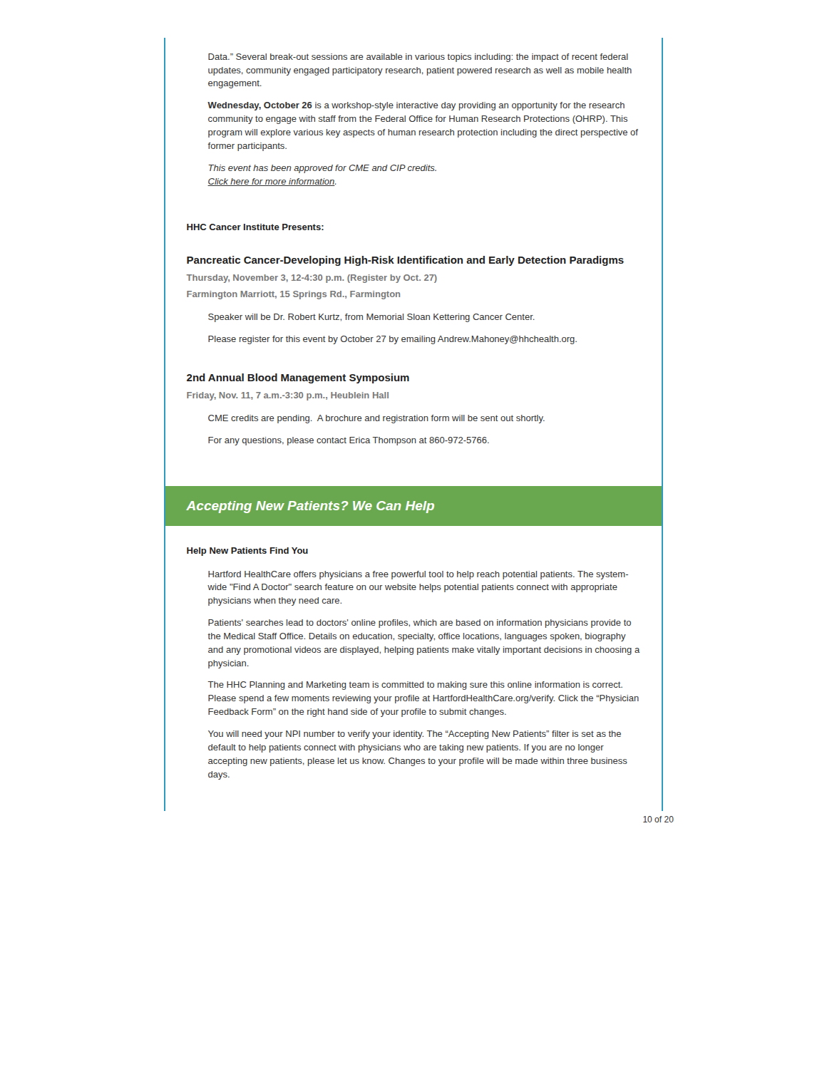Data.” Several break-out sessions are available in various topics including: the impact of recent federal updates, community engaged participatory research, patient powered research as well as mobile health engagement.
Wednesday, October 26 is a workshop-style interactive day providing an opportunity for the research community to engage with staff from the Federal Office for Human Research Protections (OHRP). This program will explore various key aspects of human research protection including the direct perspective of former participants.
This event has been approved for CME and CIP credits.
Click here for more information.
HHC Cancer Institute Presents:
Pancreatic Cancer-Developing High-Risk Identification and Early Detection Paradigms
Thursday, November 3, 12-4:30 p.m. (Register by Oct. 27)
Farmington Marriott, 15 Springs Rd., Farmington
Speaker will be Dr. Robert Kurtz, from Memorial Sloan Kettering Cancer Center.
Please register for this event by October 27 by emailing Andrew.Mahoney@hhchealth.org.
2nd Annual Blood Management Symposium
Friday, Nov. 11, 7 a.m.-3:30 p.m., Heublein Hall
CME credits are pending. A brochure and registration form will be sent out shortly.
For any questions, please contact Erica Thompson at 860-972-5766.
Accepting New Patients? We Can Help
Help New Patients Find You
Hartford HealthCare offers physicians a free powerful tool to help reach potential patients. The system-wide "Find A Doctor" search feature on our website helps potential patients connect with appropriate physicians when they need care.
Patients' searches lead to doctors' online profiles, which are based on information physicians provide to the Medical Staff Office. Details on education, specialty, office locations, languages spoken, biography and any promotional videos are displayed, helping patients make vitally important decisions in choosing a physician.
The HHC Planning and Marketing team is committed to making sure this online information is correct. Please spend a few moments reviewing your profile at HartfordHealthCare.org/verify. Click the “Physician Feedback Form” on the right hand side of your profile to submit changes.
You will need your NPI number to verify your identity. The “Accepting New Patients” filter is set as the default to help patients connect with physicians who are taking new patients. If you are no longer accepting new patients, please let us know. Changes to your profile will be made within three business days.
10 of 20